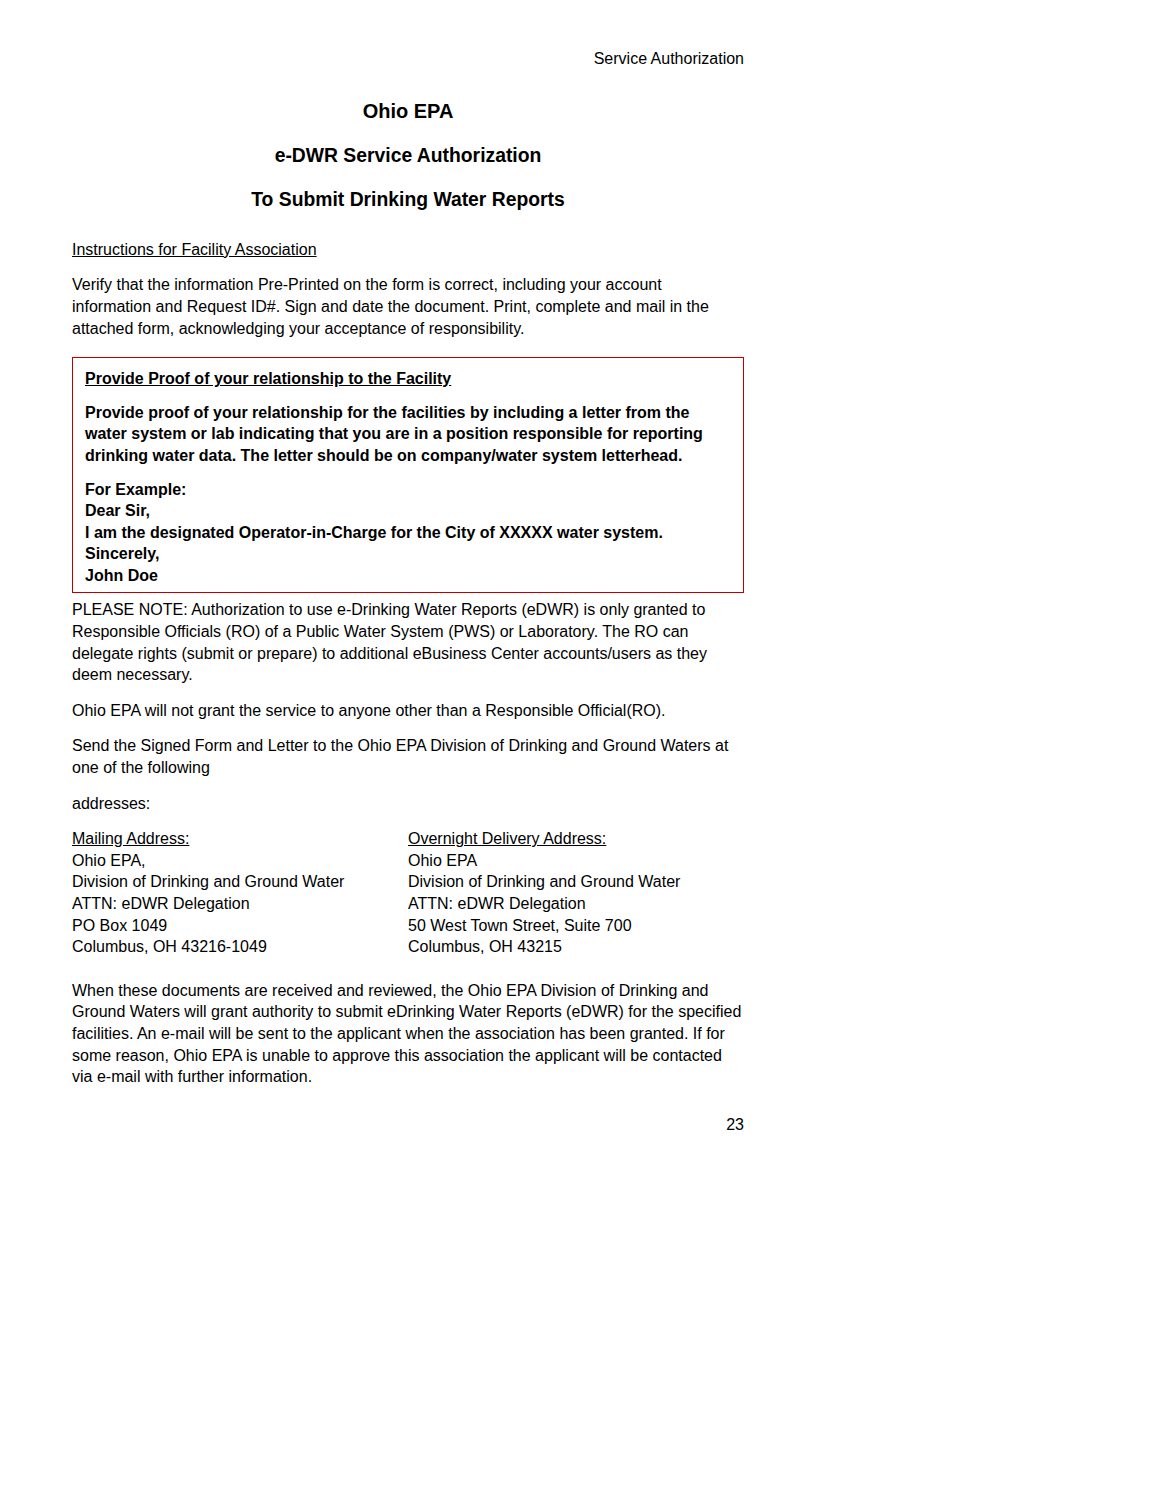Service Authorization
Ohio EPA
e-DWR Service Authorization
To Submit Drinking Water Reports
Instructions for Facility Association
Verify that the information Pre-Printed on the form is correct, including your account information and Request ID#. Sign and date the document. Print, complete and mail in the attached form, acknowledging your acceptance of responsibility.
Provide Proof of your relationship to the Facility
Provide proof of your relationship for the facilities by including a letter from the water system or lab indicating that you are in a position responsible for reporting drinking water data. The letter should be on company/water system letterhead.
For Example: Dear Sir, I am the designated Operator-in-Charge for the City of XXXXX water system. Sincerely, John Doe
PLEASE NOTE: Authorization to use e-Drinking Water Reports (eDWR) is only granted to Responsible Officials (RO) of a Public Water System (PWS) or Laboratory. The RO can delegate rights (submit or prepare) to additional eBusiness Center accounts/users as they deem necessary.
Ohio EPA will not grant the service to anyone other than a Responsible Official(RO).
Send the Signed Form and Letter to the Ohio EPA Division of Drinking and Ground Waters at one of the following
addresses:
| Mailing Address: Ohio EPA, Division of Drinking and Ground Water ATTN: eDWR Delegation PO Box 1049 Columbus, OH 43216-1049 | Overnight Delivery Address: Ohio EPA Division of Drinking and Ground Water ATTN: eDWR Delegation 50 West Town Street, Suite 700 Columbus, OH 43215 |
When these documents are received and reviewed, the Ohio EPA Division of Drinking and Ground Waters will grant authority to submit eDrinking Water Reports (eDWR) for the specified facilities. An e-mail will be sent to the applicant when the association has been granted. If for some reason, Ohio EPA is unable to approve this association the applicant will be contacted via e-mail with further information.
23